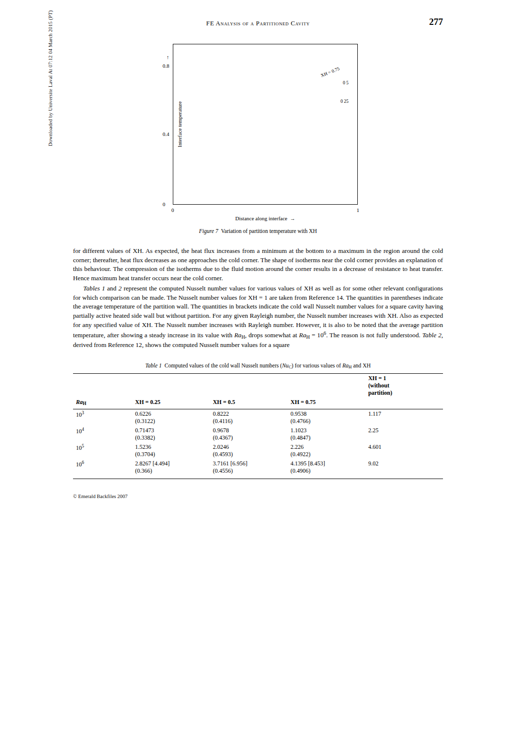Downloaded by Universite Laval At 07:12 04 March 2015 (PT)
FE Analysis of a Partitioned Cavity 277
Interface temperature ↑ 0.8 0.4 0 0 1 XH = 0.75 0 5 0 25
Distance along interface →
Figure 7 Variation of partition temperature with XH
for different values of XH. As expected, the heat flux increases from a minimum at the bottom to a maximum in the region around the cold corner; thereafter, heat flux decreases as one approaches the cold corner. The shape of isotherms near the cold corner provides an explanation of this behaviour. The compression of the isotherms due to the fluid motion around the corner results in a decrease of resistance to heat transfer. Hence maximum heat transfer occurs near the cold corner.
Tables 1 and 2 represent the computed Nusselt number values for various values of XH as well as for some other relevant configurations for which comparison can be made. The Nusselt number values for XH = 1 are taken from Reference 14. The quantities in parentheses indicate the average temperature of the partition wall. The quantities in brackets indicate the cold wall Nusselt number values for a square cavity having partially active heated side wall but without partition. For any given Rayleigh number, the Nusselt number increases with XH. Also as expected for any specified value of XH. The Nusselt number increases with Rayleigh number. However, it is also to be noted that the average partition temperature, after showing a steady increase in its value with Ra H, drops somewhat at Ra H = 106. The reason is not fully understood. Table 2, derived from Reference 12, shows the computed Nusselt number values for a square
Table 1 Computed values of the cold wall Nusselt numbers (Nu C) for various values of Ra H and XH
| | | | | XH = 1 (without partition) |
| --- | --- | --- | --- | --- |
| Ra H | XH = 0.25 | XH = 0.5 | XH = 0.75 | |
| 10 3 | 0.6226 (0.3122) | 0.8222 (0.4116) | 0.9538 (0.4766) | 1.117 |
| 10 4 | 0.71473 (0.3382) | 0.9678 (0.4367) | 1.1023 (0.4847) | 2.25 |
| 10 5 | 1.5236 (0.3704) | 2.0246 (0.4593) | 2.226 (0.4922) | 4.601 |
| 10 6 | 2.8267 [4.494] (0.366) | 3.7161 [6.956] (0.4556) | 4.1395 [8.453] (0.4906) | 9.02 |
© Emerald Backfiles 2007